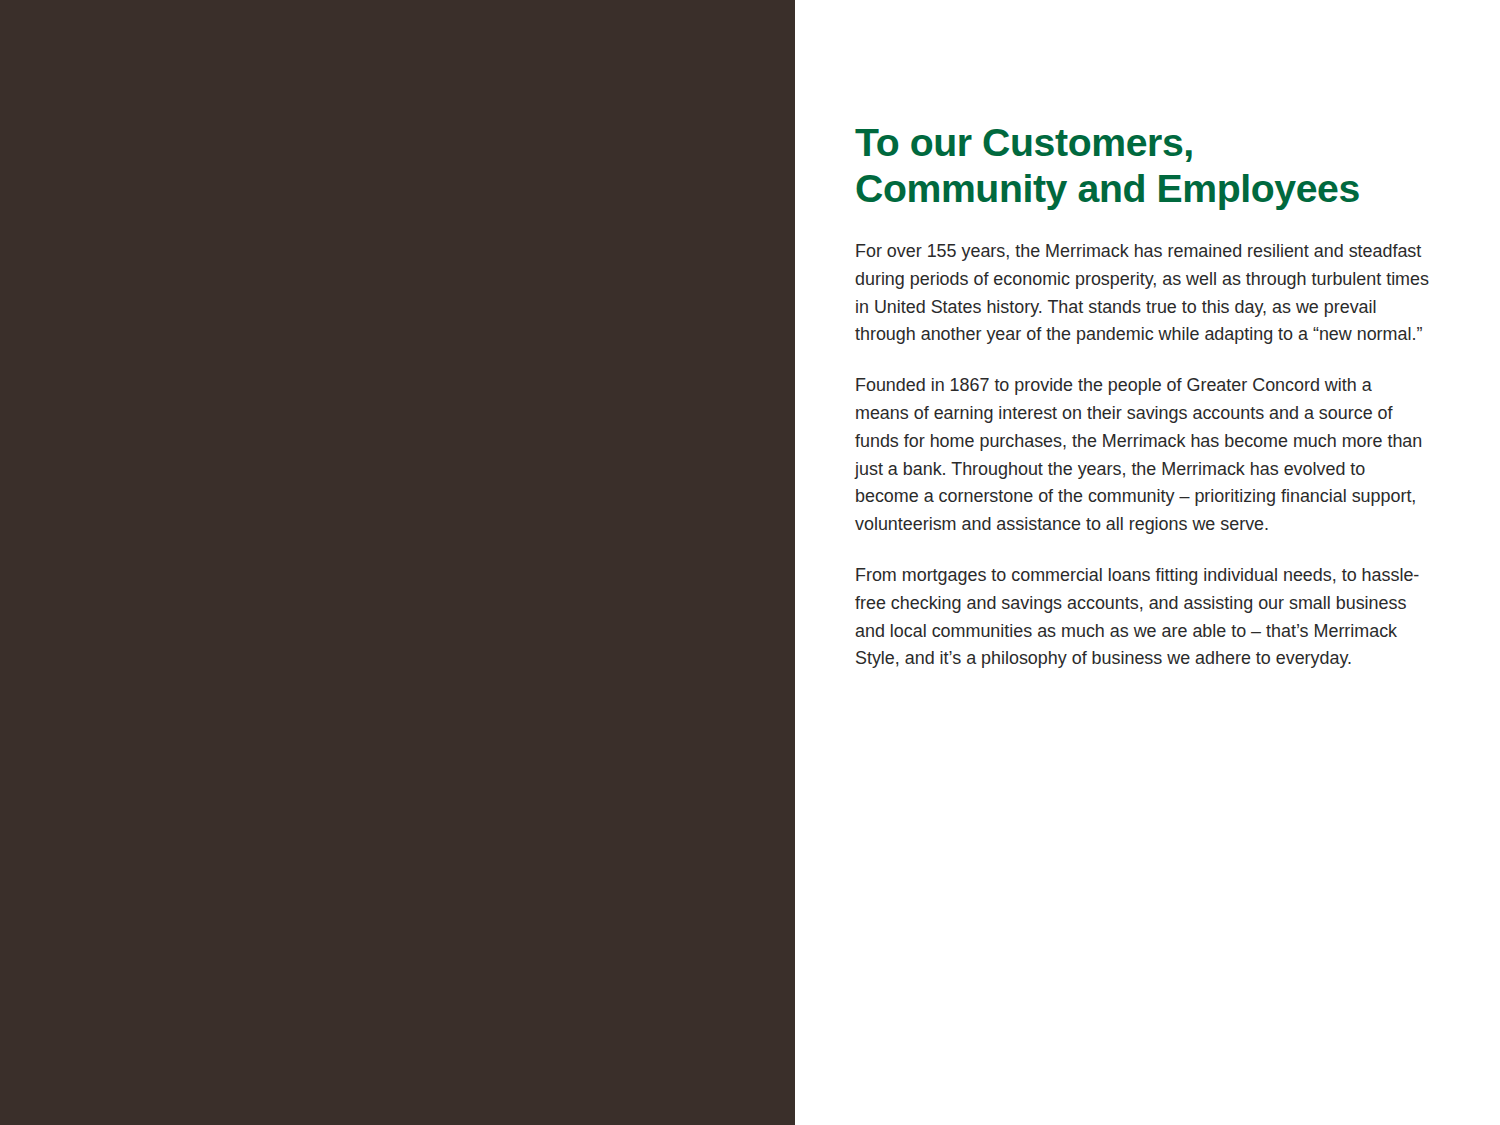To our Customers,
Community and Employees
For over 155 years, the Merrimack has remained resilient and steadfast during periods of economic prosperity, as well as through turbulent times in United States history. That stands true to this day, as we prevail through another year of the pandemic while adapting to a “new normal.”
Founded in 1867 to provide the people of Greater Concord with a means of earning interest on their savings accounts and a source of funds for home purchases, the Merrimack has become much more than just a bank. Throughout the years, the Merrimack has evolved to become a cornerstone of the community – prioritizing financial support, volunteerism and assistance to all regions we serve.
From mortgages to commercial loans fitting individual needs, to hassle-free checking and savings accounts, and assisting our small business and local communities as much as we are able to – that’s Merrimack Style, and it’s a philosophy of business we adhere to everyday.